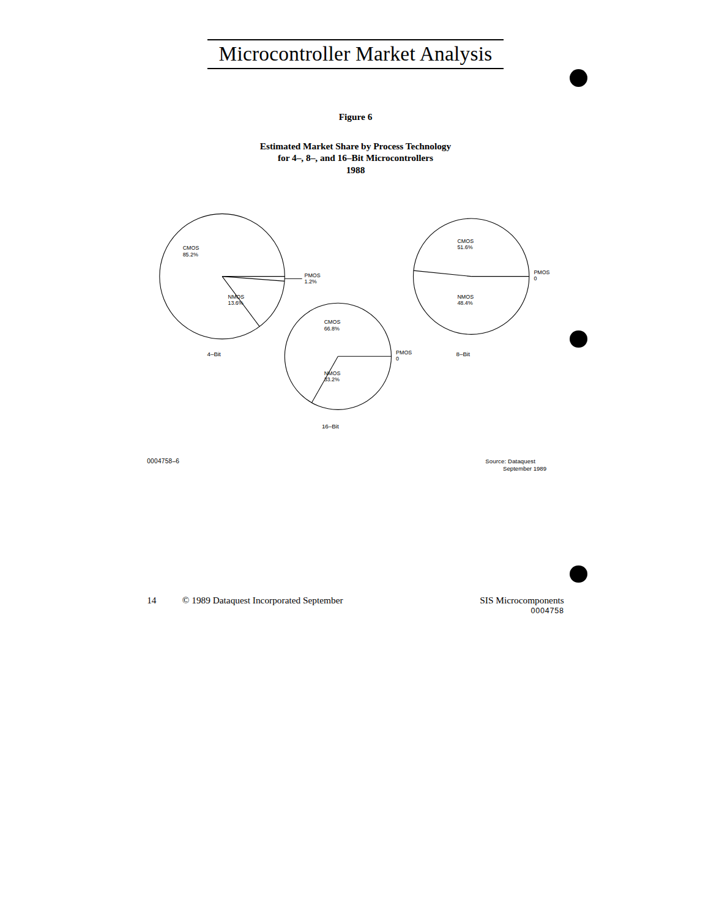Microcontroller Market Analysis
Figure 6
Estimated Market Share by Process Technology
for 4–, 8–, and 16–Bit Microcontrollers
1988
CMOS 85.2% NMOS 13.6% PMOS 1.2% 4–Bit CMOS 51.6% NMOS 48.4% PMOS 0 8–Bit CMOS 66.8% NMOS 33.2% PMOS 0 16–Bit
0004758–6
Source: Dataquest September 1989
14
© 1989 Dataquest Incorporated September
SIS Microcomponents
0004758